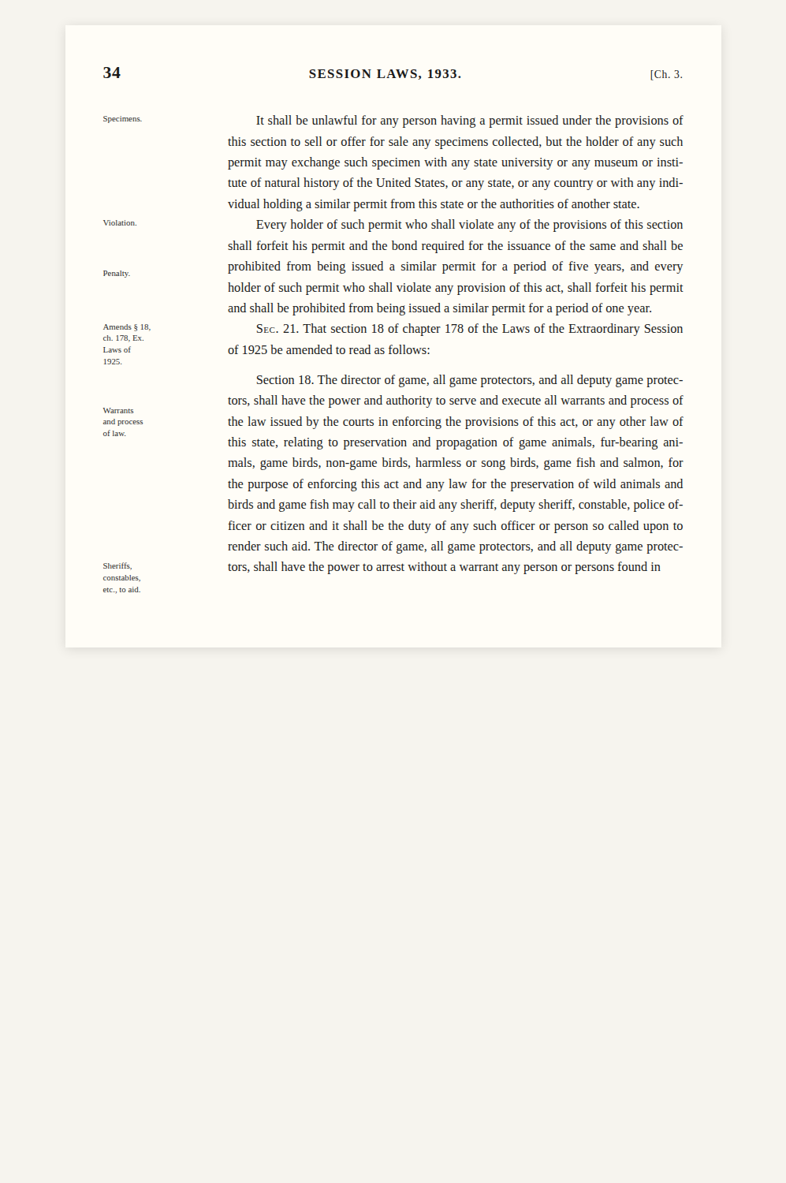34 Session Laws, 1933. [Ch. 3.
Specimens.
It shall be unlawful for any person having a permit issued under the provisions of this section to sell or offer for sale any specimens collected, but the holder of any such permit may exchange such specimen with any state university or any museum or institute of natural history of the United States, or any state, or any country or with any individual holding a similar permit from this state or the authorities of another state.
Violation.
Penalty.
Every holder of such permit who shall violate any of the provisions of this section shall forfeit his permit and the bond required for the issuance of the same and shall be prohibited from being issued a similar permit for a period of five years, and every holder of such permit who shall violate any provision of this act, shall forfeit his permit and shall be prohibited from being issued a similar permit for a period of one year.
Amends § 18,
ch. 178, Ex.
Laws of
1925.
Sec. 21. That section 18 of chapter 178 of the Laws of the Extraordinary Session of 1925 be amended to read as follows:
Warrants
and process
of law.
Sheriffs,
constables,
etc., to aid.
Section 18. The director of game, all game protectors, and all deputy game protectors, shall have the power and authority to serve and execute all warrants and process of the law issued by the courts in enforcing the provisions of this act, or any other law of this state, relating to preservation and propagation of game animals, fur-bearing animals, game birds, non-game birds, harmless or song birds, game fish and salmon, for the purpose of enforcing this act and any law for the preservation of wild animals and birds and game fish may call to their aid any sheriff, deputy sheriff, constable, police officer or citizen and it shall be the duty of any such officer or person so called upon to render such aid. The director of game, all game protectors, and all deputy game protectors, shall have the power to arrest without a warrant any person or persons found in